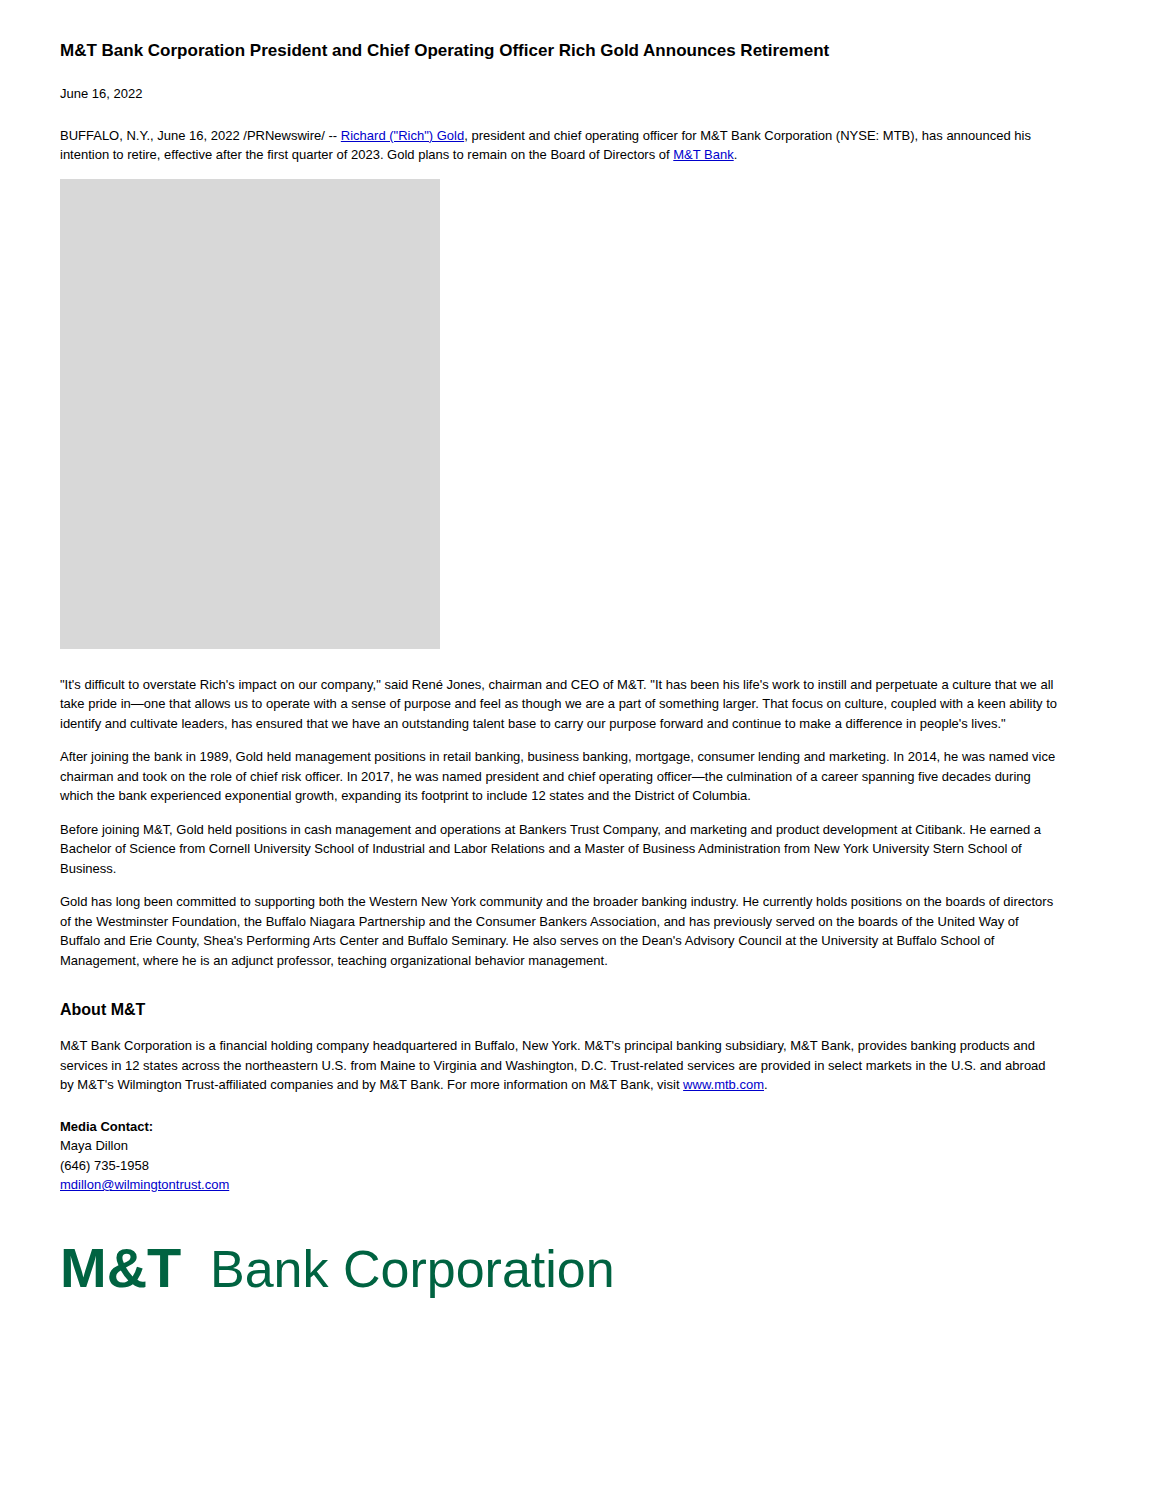M&T Bank Corporation President and Chief Operating Officer Rich Gold Announces Retirement
June 16, 2022
BUFFALO, N.Y., June 16, 2022 /PRNewswire/ -- Richard ("Rich") Gold, president and chief operating officer for M&T Bank Corporation (NYSE: MTB), has announced his intention to retire, effective after the first quarter of 2023. Gold plans to remain on the Board of Directors of M&T Bank.
"It's difficult to overstate Rich's impact on our company," said René Jones, chairman and CEO of M&T. "It has been his life's work to instill and perpetuate a culture that we all take pride in—one that allows us to operate with a sense of purpose and feel as though we are a part of something larger. That focus on culture, coupled with a keen ability to identify and cultivate leaders, has ensured that we have an outstanding talent base to carry our purpose forward and continue to make a difference in people's lives."
After joining the bank in 1989, Gold held management positions in retail banking, business banking, mortgage, consumer lending and marketing. In 2014, he was named vice chairman and took on the role of chief risk officer. In 2017, he was named president and chief operating officer—the culmination of a career spanning five decades during which the bank experienced exponential growth, expanding its footprint to include 12 states and the District of Columbia.
Before joining M&T, Gold held positions in cash management and operations at Bankers Trust Company, and marketing and product development at Citibank. He earned a Bachelor of Science from Cornell University School of Industrial and Labor Relations and a Master of Business Administration from New York University Stern School of Business.
Gold has long been committed to supporting both the Western New York community and the broader banking industry. He currently holds positions on the boards of directors of the Westminster Foundation, the Buffalo Niagara Partnership and the Consumer Bankers Association, and has previously served on the boards of the United Way of Buffalo and Erie County, Shea's Performing Arts Center and Buffalo Seminary. He also serves on the Dean's Advisory Council at the University at Buffalo School of Management, where he is an adjunct professor, teaching organizational behavior management.
About M&T
M&T Bank Corporation is a financial holding company headquartered in Buffalo, New York. M&T's principal banking subsidiary, M&T Bank, provides banking products and services in 12 states across the northeastern U.S. from Maine to Virginia and Washington, D.C. Trust-related services are provided in select markets in the U.S. and abroad by M&T's Wilmington Trust-affiliated companies and by M&T Bank. For more information on M&T Bank, visit www.mtb.com.
Media Contact:
Maya Dillon
(646) 735-1958
mdillon@wilmingtontrust.com